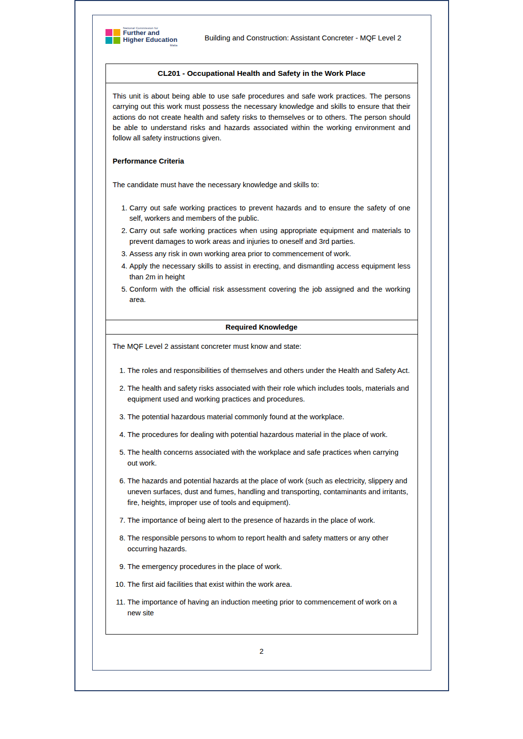National Commission for Further and Higher Education Malta
Building and Construction: Assistant Concreter - MQF Level 2
CL201 - Occupational Health and Safety in the Work Place
This unit is about being able to use safe procedures and safe work practices. The persons carrying out this work must possess the necessary knowledge and skills to ensure that their actions do not create health and safety risks to themselves or to others. The person should be able to understand risks and hazards associated within the working environment and follow all safety instructions given.
Performance Criteria
The candidate must have the necessary knowledge and skills to:
Carry out safe working practices to prevent hazards and to ensure the safety of one self, workers and members of the public.
Carry out safe working practices when using appropriate equipment and materials to prevent damages to work areas and injuries to oneself and 3rd parties.
Assess any risk in own working area prior to commencement of work.
Apply the necessary skills to assist in erecting, and dismantling access equipment less than 2m in height
Conform with the official risk assessment covering the job assigned and the working area.
Required Knowledge
The MQF Level 2 assistant concreter must know and state:
The roles and responsibilities of themselves and others under the Health and Safety Act.
The health and safety risks associated with their role which includes tools, materials and equipment used and working practices and procedures.
The potential hazardous material commonly found at the workplace.
The procedures for dealing with potential hazardous material in the place of work.
The health concerns associated with the workplace and safe practices when carrying out work.
The hazards and potential hazards at the place of work (such as electricity, slippery and uneven surfaces, dust and fumes, handling and transporting, contaminants and irritants, fire, heights, improper use of tools and equipment).
The importance of being alert to the presence of hazards in the place of work.
The responsible persons to whom to report health and safety matters or any other occurring hazards.
The emergency procedures in the place of work.
The first aid facilities that exist within the work area.
The importance of having an induction meeting prior to commencement of work on a new site
2